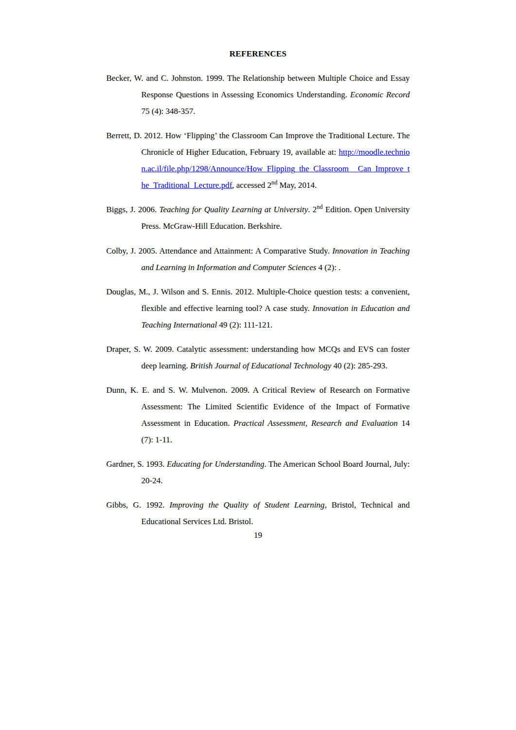REFERENCES
Becker, W. and C. Johnston. 1999. The Relationship between Multiple Choice and Essay Response Questions in Assessing Economics Understanding. Economic Record 75 (4): 348-357.
Berrett, D. 2012. How ‘Flipping’ the Classroom Can Improve the Traditional Lecture. The Chronicle of Higher Education, February 19, available at: http://moodle.technion.ac.il/file.php/1298/Announce/How_Flipping_the_Classroom_ Can_Improve_the_Traditional_Lecture.pdf, accessed 2nd May, 2014.
Biggs, J. 2006. Teaching for Quality Learning at University. 2nd Edition. Open University Press. McGraw-Hill Education. Berkshire.
Colby, J. 2005. Attendance and Attainment: A Comparative Study. Innovation in Teaching and Learning in Information and Computer Sciences 4 (2): .
Douglas, M., J. Wilson and S. Ennis. 2012. Multiple-Choice question tests: a convenient, flexible and effective learning tool? A case study. Innovation in Education and Teaching International 49 (2): 111-121.
Draper, S. W. 2009. Catalytic assessment: understanding how MCQs and EVS can foster deep learning. British Journal of Educational Technology 40 (2): 285-293.
Dunn, K. E. and S. W. Mulvenon. 2009. A Critical Review of Research on Formative Assessment: The Limited Scientific Evidence of the Impact of Formative Assessment in Education. Practical Assessment, Research and Evaluation 14 (7): 1-11.
Gardner, S. 1993. Educating for Understanding. The American School Board Journal, July: 20-24.
Gibbs, G. 1992. Improving the Quality of Student Learning, Bristol, Technical and Educational Services Ltd. Bristol.
19